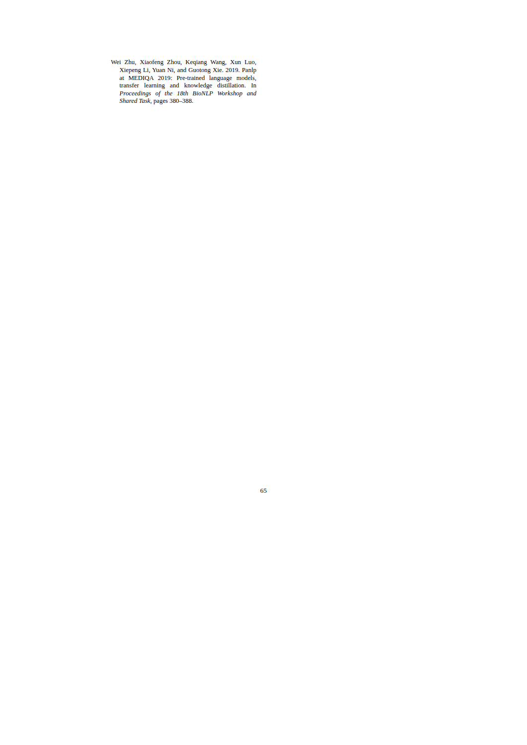Wei Zhu, Xiaofeng Zhou, Keqiang Wang, Xun Luo, Xiepeng Li, Yuan Ni, and Guotong Xie. 2019. Panlp at MEDIQA 2019: Pre-trained language models, transfer learning and knowledge distillation. In Proceedings of the 18th BioNLP Workshop and Shared Task, pages 380–388.
65